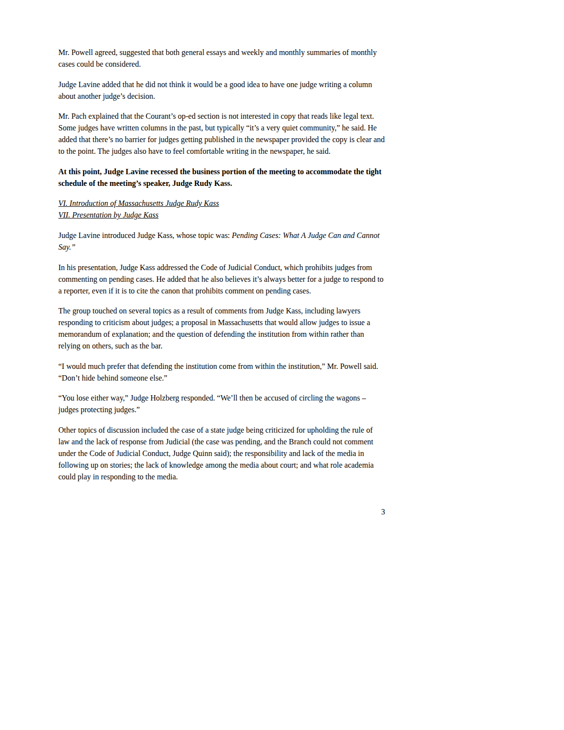Mr. Powell agreed, suggested that both general essays and weekly and monthly summaries of monthly cases could be considered.
Judge Lavine added that he did not think it would be a good idea to have one judge writing a column about another judge’s decision.
Mr. Pach explained that the Courant’s op-ed section is not interested in copy that reads like legal text. Some judges have written columns in the past, but typically “it’s a very quiet community,” he said. He added that there’s no barrier for judges getting published in the newspaper provided the copy is clear and to the point. The judges also have to feel comfortable writing in the newspaper, he said.
At this point, Judge Lavine recessed the business portion of the meeting to accommodate the tight schedule of the meeting’s speaker, Judge Rudy Kass.
VI. Introduction of Massachusetts Judge Rudy Kass
VII. Presentation by Judge Kass
Judge Lavine introduced Judge Kass, whose topic was: Pending Cases: What A Judge Can and Cannot Say.”
In his presentation, Judge Kass addressed the Code of Judicial Conduct, which prohibits judges from commenting on pending cases. He added that he also believes it’s always better for a judge to respond to a reporter, even if it is to cite the canon that prohibits comment on pending cases.
The group touched on several topics as a result of comments from Judge Kass, including lawyers responding to criticism about judges; a proposal in Massachusetts that would allow judges to issue a memorandum of explanation; and the question of defending the institution from within rather than relying on others, such as the bar.
“I would much prefer that defending the institution come from within the institution,” Mr. Powell said. “Don’t hide behind someone else.”
“You lose either way,” Judge Holzberg responded. “We’ll then be accused of circling the wagons – judges protecting judges.”
Other topics of discussion included the case of a state judge being criticized for upholding the rule of law and the lack of response from Judicial (the case was pending, and the Branch could not comment under the Code of Judicial Conduct, Judge Quinn said); the responsibility and lack of the media in following up on stories; the lack of knowledge among the media about court; and what role academia could play in responding to the media.
3